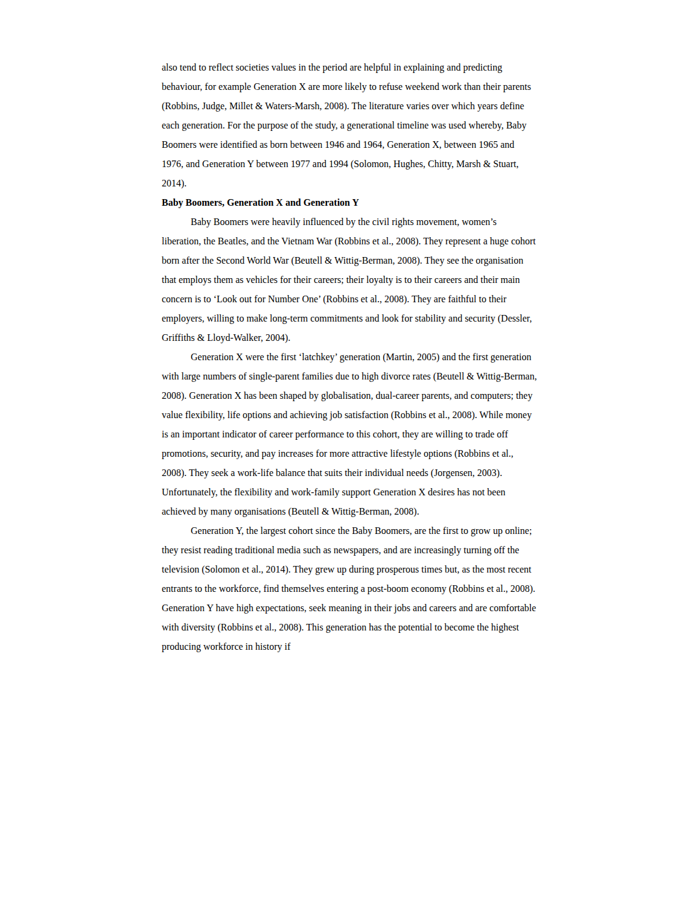also tend to reflect societies values in the period are helpful in explaining and predicting behaviour, for example Generation X are more likely to refuse weekend work than their parents (Robbins, Judge, Millet & Waters-Marsh, 2008). The literature varies over which years define each generation. For the purpose of the study, a generational timeline was used whereby, Baby Boomers were identified as born between 1946 and 1964, Generation X, between 1965 and 1976, and Generation Y between 1977 and 1994 (Solomon, Hughes, Chitty, Marsh & Stuart, 2014).
Baby Boomers, Generation X and Generation Y
Baby Boomers were heavily influenced by the civil rights movement, women’s liberation, the Beatles, and the Vietnam War (Robbins et al., 2008). They represent a huge cohort born after the Second World War (Beutell & Wittig-Berman, 2008). They see the organisation that employs them as vehicles for their careers; their loyalty is to their careers and their main concern is to ‘Look out for Number One’ (Robbins et al., 2008). They are faithful to their employers, willing to make long-term commitments and look for stability and security (Dessler, Griffiths & Lloyd-Walker, 2004).
Generation X were the first ‘latchkey’ generation (Martin, 2005) and the first generation with large numbers of single-parent families due to high divorce rates (Beutell & Wittig-Berman, 2008). Generation X has been shaped by globalisation, dual-career parents, and computers; they value flexibility, life options and achieving job satisfaction (Robbins et al., 2008). While money is an important indicator of career performance to this cohort, they are willing to trade off promotions, security, and pay increases for more attractive lifestyle options (Robbins et al., 2008). They seek a work-life balance that suits their individual needs (Jorgensen, 2003). Unfortunately, the flexibility and work-family support Generation X desires has not been achieved by many organisations (Beutell & Wittig-Berman, 2008).
Generation Y, the largest cohort since the Baby Boomers, are the first to grow up online; they resist reading traditional media such as newspapers, and are increasingly turning off the television (Solomon et al., 2014). They grew up during prosperous times but, as the most recent entrants to the workforce, find themselves entering a post-boom economy (Robbins et al., 2008). Generation Y have high expectations, seek meaning in their jobs and careers and are comfortable with diversity (Robbins et al., 2008). This generation has the potential to become the highest producing workforce in history if